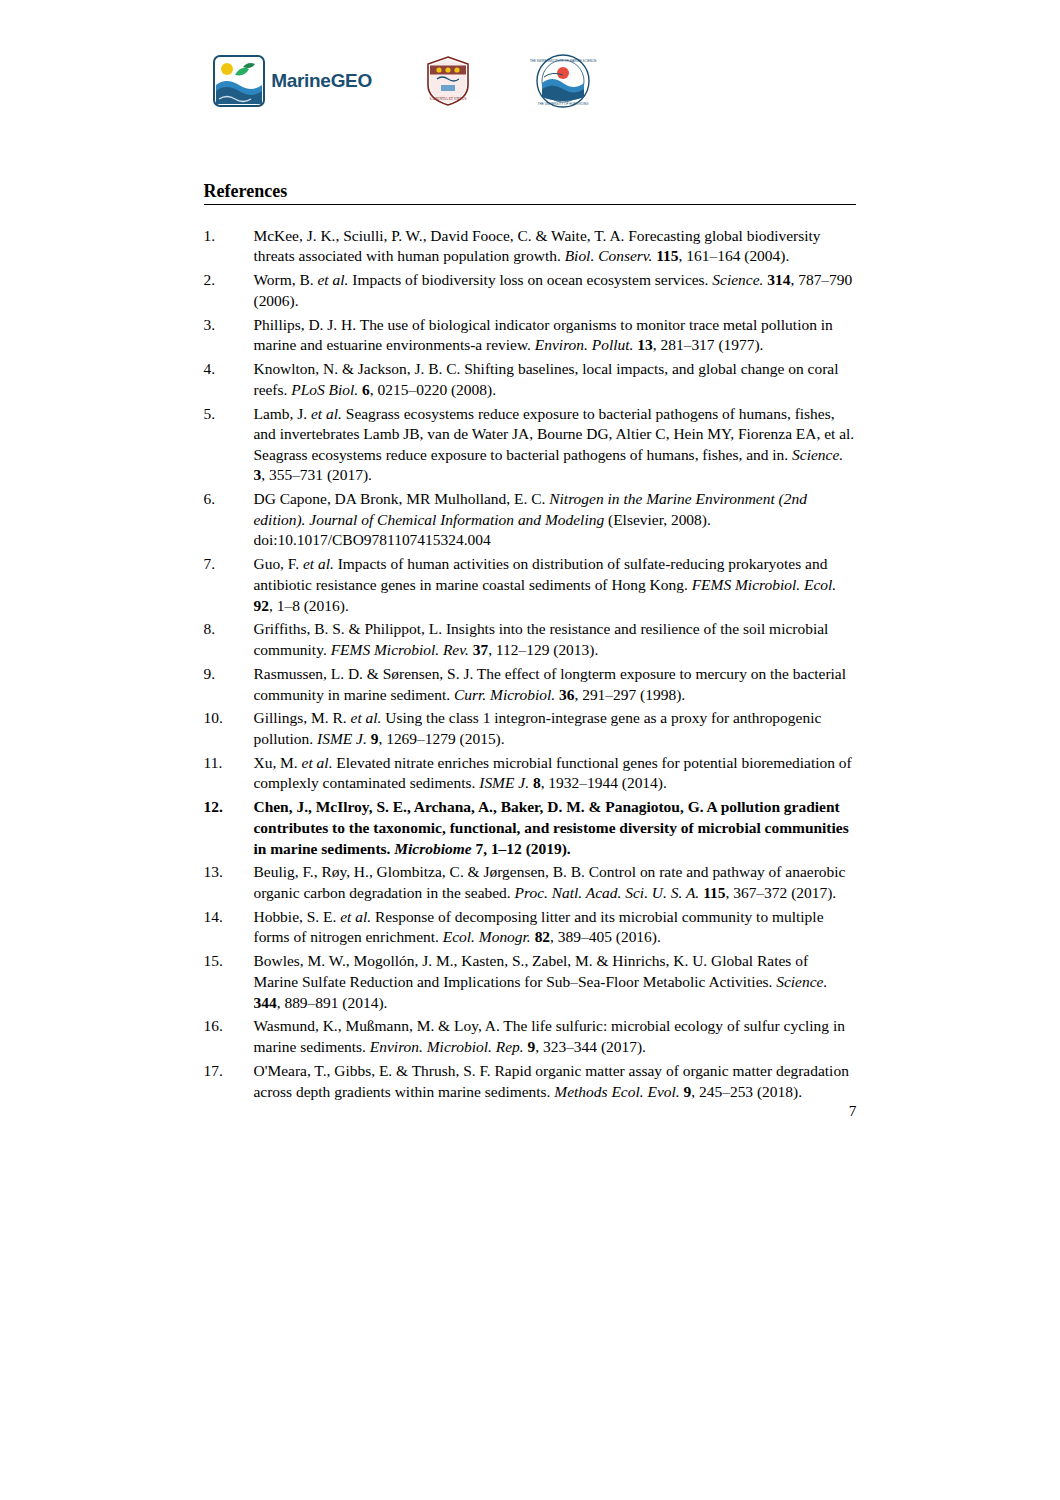MarineGEO
SAPIENTIA ET VIRTUS THE SWIRE INSTITUTE OF MARINE SCIENCE THE UNIVERSITY OF HONG KONG
References
McKee, J. K., Sciulli, P. W., David Fooce, C. & Waite, T. A. Forecasting global biodiversity threats associated with human population growth. Biol. Conserv. 115, 161–164 (2004).
Worm, B. et al. Impacts of biodiversity loss on ocean ecosystem services. Science. 314, 787–790 (2006).
Phillips, D. J. H. The use of biological indicator organisms to monitor trace metal pollution in marine and estuarine environments-a review. Environ. Pollut. 13, 281–317 (1977).
Knowlton, N. & Jackson, J. B. C. Shifting baselines, local impacts, and global change on coral reefs. PLoS Biol. 6, 0215–0220 (2008).
Lamb, J. et al. Seagrass ecosystems reduce exposure to bacterial pathogens of humans, fishes, and invertebrates Lamb JB, van de Water JA, Bourne DG, Altier C, Hein MY, Fiorenza EA, et al. Seagrass ecosystems reduce exposure to bacterial pathogens of humans, fishes, and in. Science. 3, 355–731 (2017).
DG Capone, DA Bronk, MR Mulholland, E. C. Nitrogen in the Marine Environment (2nd edition). Journal of Chemical Information and Modeling (Elsevier, 2008). doi:10.1017/CBO9781107415324.004
Guo, F. et al. Impacts of human activities on distribution of sulfate-reducing prokaryotes and antibiotic resistance genes in marine coastal sediments of Hong Kong. FEMS Microbiol. Ecol. 92, 1–8 (2016).
Griffiths, B. S. & Philippot, L. Insights into the resistance and resilience of the soil microbial community. FEMS Microbiol. Rev. 37, 112–129 (2013).
Rasmussen, L. D. & Sørensen, S. J. The effect of longterm exposure to mercury on the bacterial community in marine sediment. Curr. Microbiol. 36, 291–297 (1998).
Gillings, M. R. et al. Using the class 1 integron-integrase gene as a proxy for anthropogenic pollution. ISME J. 9, 1269–1279 (2015).
Xu, M. et al. Elevated nitrate enriches microbial functional genes for potential bioremediation of complexly contaminated sediments. ISME J. 8, 1932–1944 (2014).
Chen, J., McIlroy, S. E., Archana, A., Baker, D. M. & Panagiotou, G. A pollution gradient contributes to the taxonomic, functional, and resistome diversity of microbial communities in marine sediments. Microbiome 7, 1–12 (2019).
Beulig, F., Røy, H., Glombitza, C. & Jørgensen, B. B. Control on rate and pathway of anaerobic organic carbon degradation in the seabed. Proc. Natl. Acad. Sci. U. S. A. 115, 367–372 (2017).
Hobbie, S. E. et al. Response of decomposing litter and its microbial community to multiple forms of nitrogen enrichment. Ecol. Monogr. 82, 389–405 (2016).
Bowles, M. W., Mogollón, J. M., Kasten, S., Zabel, M. & Hinrichs, K. U. Global Rates of Marine Sulfate Reduction and Implications for Sub–Sea-Floor Metabolic Activities. Science. 344, 889–891 (2014).
Wasmund, K., Mußmann, M. & Loy, A. The life sulfuric: microbial ecology of sulfur cycling in marine sediments. Environ. Microbiol. Rep. 9, 323–344 (2017).
O'Meara, T., Gibbs, E. & Thrush, S. F. Rapid organic matter assay of organic matter degradation across depth gradients within marine sediments. Methods Ecol. Evol. 9, 245–253 (2018).
7